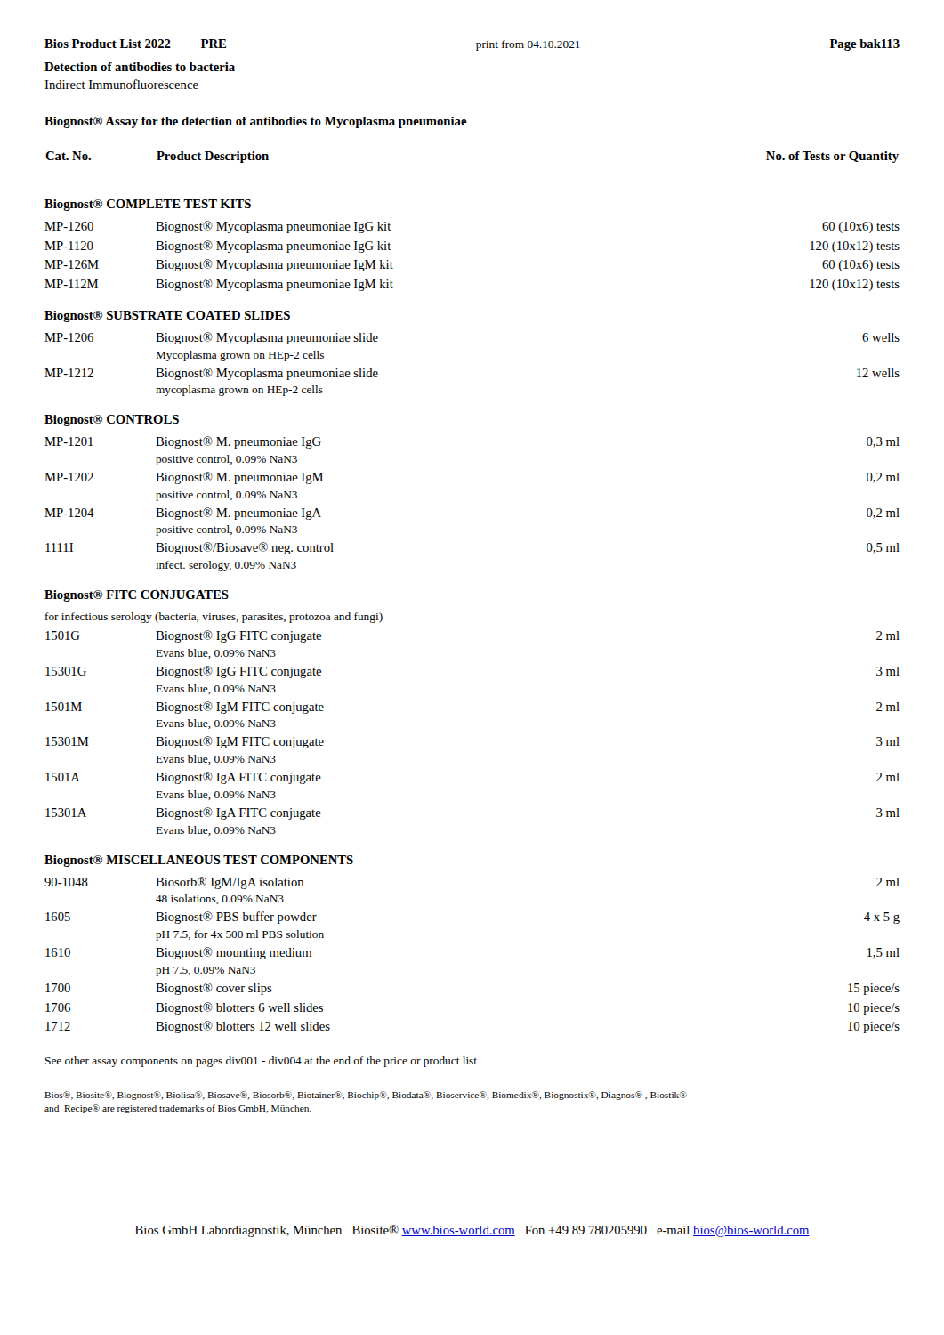Bios Product List 2022 PRE
print from 04.10.2021
Page bak113
Detection of antibodies to bacteria
Indirect Immunofluorescence
Biognost® Assay for the detection of antibodies to Mycoplasma pneumoniae
| Cat. No. | Product Description | No. of Tests or Quantity |
| --- | --- | --- |
| Biognost® COMPLETE TEST KITS |
| MP-1260 | Biognost® Mycoplasma pneumoniae IgG kit | 60 (10x6) tests |
| MP-1120 | Biognost® Mycoplasma pneumoniae IgG kit | 120 (10x12) tests |
| MP-126M | Biognost® Mycoplasma pneumoniae IgM kit | 60 (10x6) tests |
| MP-112M | Biognost® Mycoplasma pneumoniae IgM kit | 120 (10x12) tests |
| Biognost® SUBSTRATE COATED SLIDES |
| MP-1206 | Biognost® Mycoplasma pneumoniae slide Mycoplasma grown on HEp-2 cells | 6 wells |
| MP-1212 | Biognost® Mycoplasma pneumoniae slide mycoplasma grown on HEp-2 cells | 12 wells |
| Biognost® CONTROLS |
| MP-1201 | Biognost® M. pneumoniae IgG positive control, 0.09% NaN3 | 0,3 ml |
| MP-1202 | Biognost® M. pneumoniae IgM positive control, 0.09% NaN3 | 0,2 ml |
| MP-1204 | Biognost® M. pneumoniae IgA positive control, 0.09% NaN3 | 0,2 ml |
| 1111I | Biognost®/Biosave® neg. control infect. serology, 0.09% NaN3 | 0,5 ml |
| Biognost® FITC CONJUGATES |
| for infectious serology (bacteria, viruses, parasites, protozoa and fungi) |
| 1501G | Biognost® IgG FITC conjugate Evans blue, 0.09% NaN3 | 2 ml |
| 15301G | Biognost® IgG FITC conjugate Evans blue, 0.09% NaN3 | 3 ml |
| 1501M | Biognost® IgM FITC conjugate Evans blue, 0.09% NaN3 | 2 ml |
| 15301M | Biognost® IgM FITC conjugate Evans blue, 0.09% NaN3 | 3 ml |
| 1501A | Biognost® IgA FITC conjugate Evans blue, 0.09% NaN3 | 2 ml |
| 15301A | Biognost® IgA FITC conjugate Evans blue, 0.09% NaN3 | 3 ml |
| Biognost® MISCELLANEOUS TEST COMPONENTS |
| 90-1048 | Biosorb® IgM/IgA isolation 48 isolations, 0.09% NaN3 | 2 ml |
| 1605 | Biognost® PBS buffer powder pH 7.5, for 4x 500 ml PBS solution | 4 x 5 g |
| 1610 | Biognost® mounting medium pH 7.5, 0.09% NaN3 | 1,5 ml |
| 1700 | Biognost® cover slips | 15 piece/s |
| 1706 | Biognost® blotters 6 well slides | 10 piece/s |
| 1712 | Biognost® blotters 12 well slides | 10 piece/s |
See other assay components on pages div001 - div004 at the end of the price or product list
Bios®, Biosite®, Biognost®, Biolisa®, Biosave®, Biosorb®, Biotainer®, Biochip®, Biodata®, Bioservice®, Biomedix®, Biognostix®, Diagnos® , Biostik®
and Recipe® are registered trademarks of Bios GmbH, München.
Bios GmbH Labordiagnostik, München Biosite® www.bios-world.com Fon +49 89 780205990 e-mail bios@bios-world.com